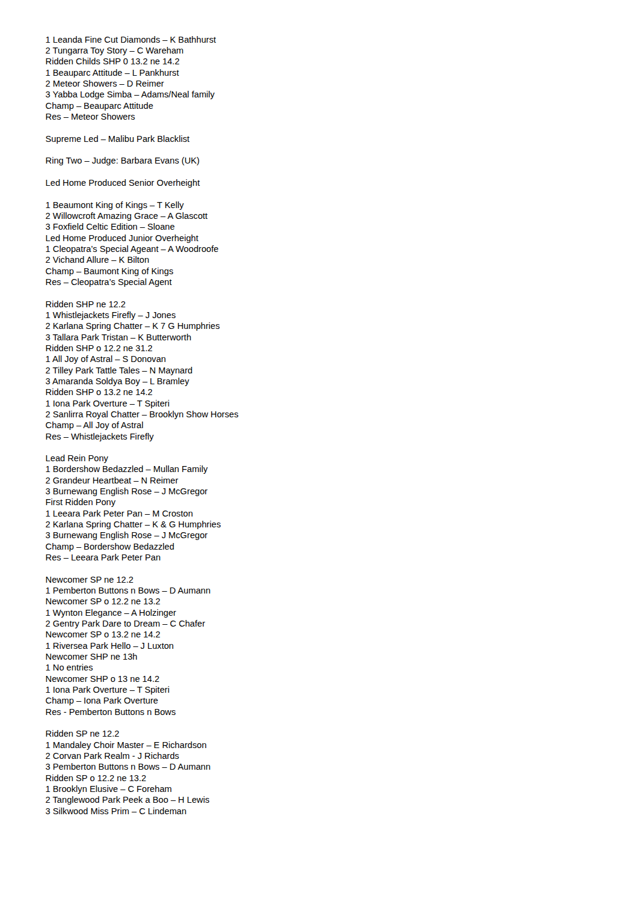1 Leanda Fine Cut Diamonds – K Bathhurst
2 Tungarra Toy Story – C Wareham
Ridden Childs SHP 0 13.2 ne 14.2
1 Beauparc Attitude – L Pankhurst
2 Meteor Showers – D Reimer
3 Yabba Lodge Simba – Adams/Neal family
Champ – Beauparc Attitude
Res – Meteor Showers
Supreme Led – Malibu Park Blacklist
Ring Two – Judge: Barbara Evans (UK)
Led Home Produced Senior Overheight
1 Beaumont King of Kings – T Kelly
2 Willowcroft Amazing Grace – A Glascott
3 Foxfield Celtic Edition – Sloane
Led Home Produced Junior Overheight
1 Cleopatra’s Special Ageant – A Woodroofe
2 Vichand Allure – K Bilton
Champ – Baumont King of Kings
Res – Cleopatra’s Special Agent
Ridden SHP ne 12.2
1 Whistlejackets Firefly – J Jones
2 Karlana Spring Chatter – K 7 G Humphries
3 Tallara Park Tristan – K Butterworth
Ridden SHP o 12.2 ne 31.2
1 All Joy of Astral – S Donovan
2 Tilley Park Tattle Tales – N Maynard
3 Amaranda Soldya Boy – L Bramley
Ridden SHP o 13.2 ne 14.2
1 Iona Park Overture – T Spiteri
2 Sanlirra Royal Chatter – Brooklyn Show Horses
Champ – All Joy of Astral
Res – Whistlejackets Firefly
Lead Rein Pony
1 Bordershow Bedazzled – Mullan Family
2 Grandeur Heartbeat – N Reimer
3 Burnewang English Rose – J McGregor
First Ridden Pony
1 Leeara Park Peter Pan – M Croston
2 Karlana Spring Chatter – K & G Humphries
3 Burnewang English Rose – J McGregor
Champ – Bordershow Bedazzled
Res – Leeara Park Peter Pan
Newcomer SP ne 12.2
1 Pemberton Buttons n Bows – D Aumann
Newcomer SP o 12.2 ne 13.2
1 Wynton Elegance – A Holzinger
2 Gentry Park Dare to Dream – C Chafer
Newcomer SP o 13.2 ne 14.2
1 Riversea Park Hello – J Luxton
Newcomer SHP ne 13h
1 No entries
Newcomer SHP o 13 ne 14.2
1 Iona Park Overture – T Spiteri
Champ – Iona Park Overture
Res - Pemberton Buttons n Bows
Ridden SP ne 12.2
1 Mandaley Choir Master – E Richardson
2 Corvan Park Realm - J Richards
3 Pemberton Buttons n Bows – D Aumann
Ridden SP o 12.2 ne 13.2
1 Brooklyn Elusive – C Foreham
2 Tanglewood Park Peek a Boo – H Lewis
3 Silkwood Miss Prim – C Lindeman